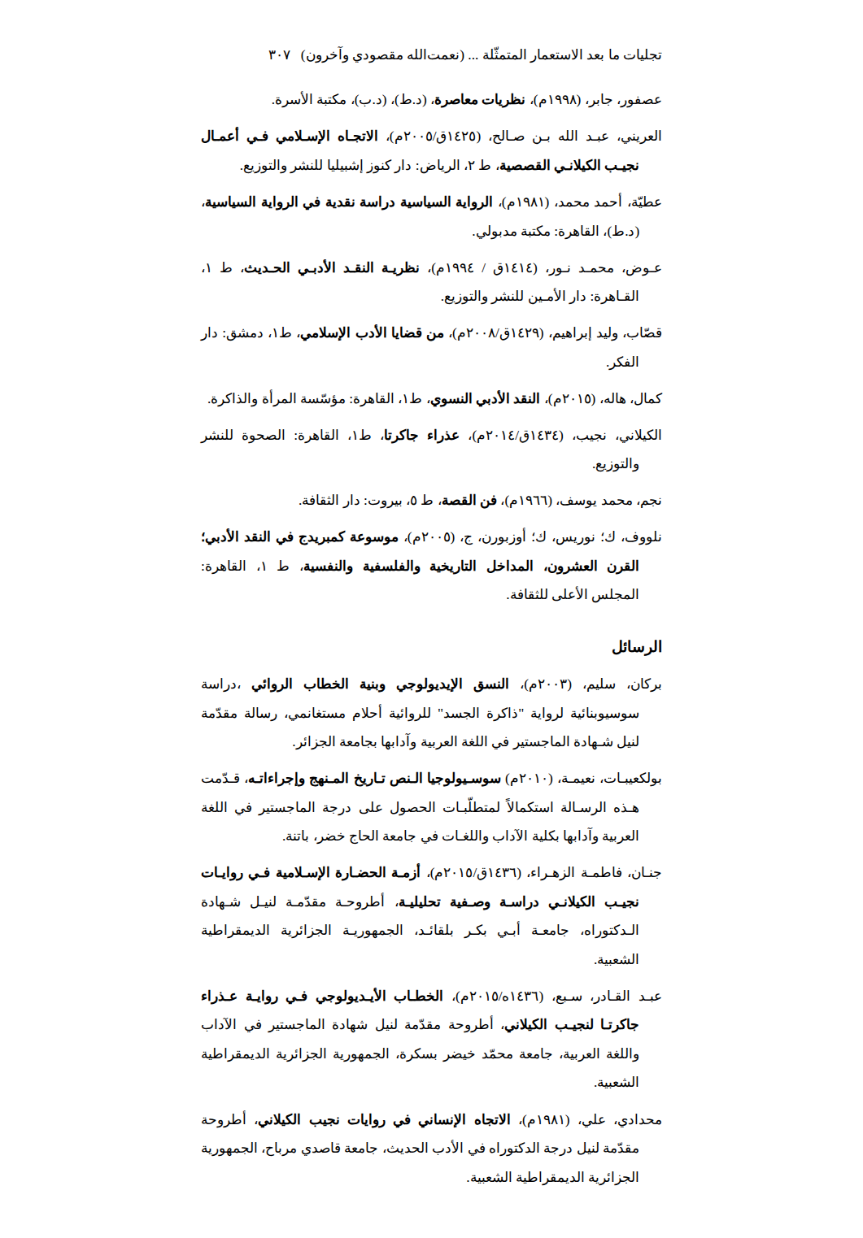تجليات ما بعد الاستعمار المتمثّلة ... (نعمت‌الله مقصودي وآخرون) ٣٠٧
عصفور، جابر، (١٩٩٨م)، نظريات معاصرة، (د.ط)، (د.ب)، مكتبة الأسرة.
العريني، عبـد الله بـن صـالح، (١٤٢٥ق/٢٠٠٥م)، الاتجـاه الإسـلامي فـي أعمـال نجيـب الكيلانـي القصصية، ط ٢، الرياض: دار كنوز إشبيليا للنشر والتوزيع.
عطيّة، أحمد محمد، (١٩٨١م)، الرواية السياسية دراسة نقدية في الرواية السياسية، (د.ط)، القاهرة: مكتبة مدبولي.
عـوض، محمـد نـور، (١٤١٤ق / ١٩٩٤م)، نظريـة النقـد الأدبـي الحـديث، ط ١، القـاهرة: دار الأمـين للنشر والتوزيع.
قصّاب، وليد إبراهيم، (١٤٢٩ق/٢٠٠٨م)، من قضايا الأدب الإسلامي، ط١، دمشق: دار الفكر.
كمال، هاله، (٢٠١٥م)، النقد الأدبي النسوي، ط١، القاهرة: مؤسّسة المرأة والذاكرة.
الكيلاني، نجيب، (١٤٣٤ق/٢٠١٤م)، عذراء جاكرتا، ط١، القاهرة: الصحوة للنشر والتوزيع.
نجم، محمد يوسف، (١٩٦٦م)، فن القصة، ط ٥، بيروت: دار الثقافة.
نلووف، ك؛ نوريس، ك؛ أوزبورن، ج، (٢٠٠٥م)، موسوعة كمبريدج في النقد الأدبي؛ القرن العشرون، المداخل التاريخية والفلسفية والنفسية، ط ١، القاهرة: المجلس الأعلى للثقافة.
الرسائل
بركان، سليم، (٢٠٠٣م)، النسق الإيديولوجي وبنية الخطاب الروائي ،دراسة سوسيوبنائية لرواية "ذاكرة الجسد" للروائية أحلام مستغانمي، رسالة مقدّمة لنيل شـهادة الماجستير في اللغة العربية وآدابها بجامعة الجزائر.
بولكعيبـات، نعيمـة، (٢٠١٠م) سوسـيولوجيا الـنص تـاريخ المـنهج وإجراءاتـه، قـدّمت هـذه الرسـالة استكمالاً لمتطلّبـات الحصول على درجة الماجستير في اللغة العربية وآدابها بكلية الآداب واللغـات في جامعة الحاج خضر، باتنة.
جنـان، فاطمـة الزهـراء، (١٤٣٦ق/٢٠١٥م)، أزمـة الحضـارة الإسـلامية فـي روايـات نجيـب الكيلانـي دراسـة وصـفية تحليليـة، أطروحـة مقدّمـة لنيـل شـهادة الـدكتوراه، جامعـة أبـي بكـر بلقائـد، الجمهوريـة الجزائرية الديمقراطية الشعبية.
عبـد القـادر، سـبع، (١٤٣٦ه/٢٠١٥م)، الخطـاب الأيـديولوجي فـي روايـة عـذراء جاكرتـا لنجيـب الكيلاني، أطروحة مقدّمة لنيل شهادة الماجستير في الآداب واللغة العربية، جامعة محمّد خيضر بسكرة، الجمهورية الجزائرية الديمقراطية الشعبية.
محدادي، علي، (١٩٨١م)، الاتجاه الإنساني في روايات نجيب الكيلاني، أطروحة مقدّمة لنيل درجة الدكتوراه في الأدب الحديث، جامعة قاصدي مرباح، الجمهورية الجزائرية الديمقراطية الشعبية.